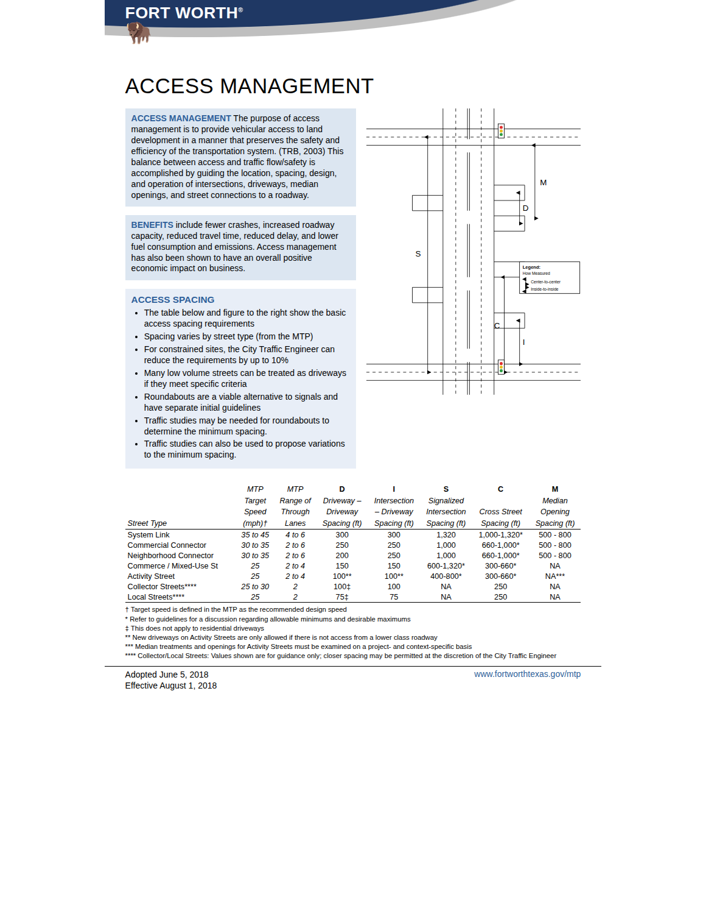FORT WORTH®
🦬
ACCESS MANAGEMENT
ACCESS MANAGEMENT The purpose of access management is to provide vehicular access to land development in a manner that preserves the safety and efficiency of the transportation system. (TRB, 2003) This balance between access and traffic flow/safety is accomplished by guiding the location, spacing, design, and operation of intersections, driveways, median openings, and street connections to a roadway.
BENEFITS include fewer crashes, increased roadway capacity, reduced travel time, reduced delay, and lower fuel consumption and emissions. Access management has also been shown to have an overall positive economic impact on business.
ACCESS SPACING
The table below and figure to the right show the basic access spacing requirements
Spacing varies by street type (from the MTP)
For constrained sites, the City Traffic Engineer can reduce the requirements by up to 10%
Many low volume streets can be treated as driveways if they meet specific criteria
Roundabouts are a viable alternative to signals and have separate initial guidelines
Traffic studies may be needed for roundabouts to determine the minimum spacing.
Traffic studies can also be used to propose variations to the minimum spacing.
M S C D I Legend: How Measured Center-to-center Inside-to-inside
| | MTP | MTP | D | I | S | C | M |
| --- | --- | --- | --- | --- | --- | --- | --- |
| | Target | Range of | Driveway – | Intersection | Signalized | | Median |
| | Speed | Through | Driveway | – Driveway | Intersection | Cross Street | Opening |
| Street Type | (mph)† | Lanes | Spacing (ft) | Spacing (ft) | Spacing (ft) | Spacing (ft) | Spacing (ft) |
| System Link | 35 to 45 | 4 to 6 | 300 | 300 | 1,320 | 1,000-1,320* | 500 - 800 |
| Commercial Connector | 30 to 35 | 2 to 6 | 250 | 250 | 1,000 | 660-1,000* | 500 - 800 |
| Neighborhood Connector | 30 to 35 | 2 to 6 | 200 | 250 | 1,000 | 660-1,000* | 500 - 800 |
| Commerce / Mixed-Use St | 25 | 2 to 4 | 150 | 150 | 600-1,320* | 300-660* | NA |
| Activity Street | 25 | 2 to 4 | 100** | 100** | 400-800* | 300-660* | NA*** |
| Collector Streets**** | 25 to 30 | 2 | 100‡ | 100 | NA | 250 | NA |
| Local Streets**** | 25 | 2 | 75‡ | 75 | NA | 250 | NA |
† Target speed is defined in the MTP as the recommended design speed
* Refer to guidelines for a discussion regarding allowable minimums and desirable maximums
‡ This does not apply to residential driveways
** New driveways on Activity Streets are only allowed if there is not access from a lower class roadway
*** Median treatments and openings for Activity Streets must be examined on a project- and context-specific basis
**** Collector/Local Streets: Values shown are for guidance only; closer spacing may be permitted at the discretion of the City Traffic Engineer
Adopted June 5, 2018
Effective August 1, 2018
www.fortworthtexas.gov/mtp